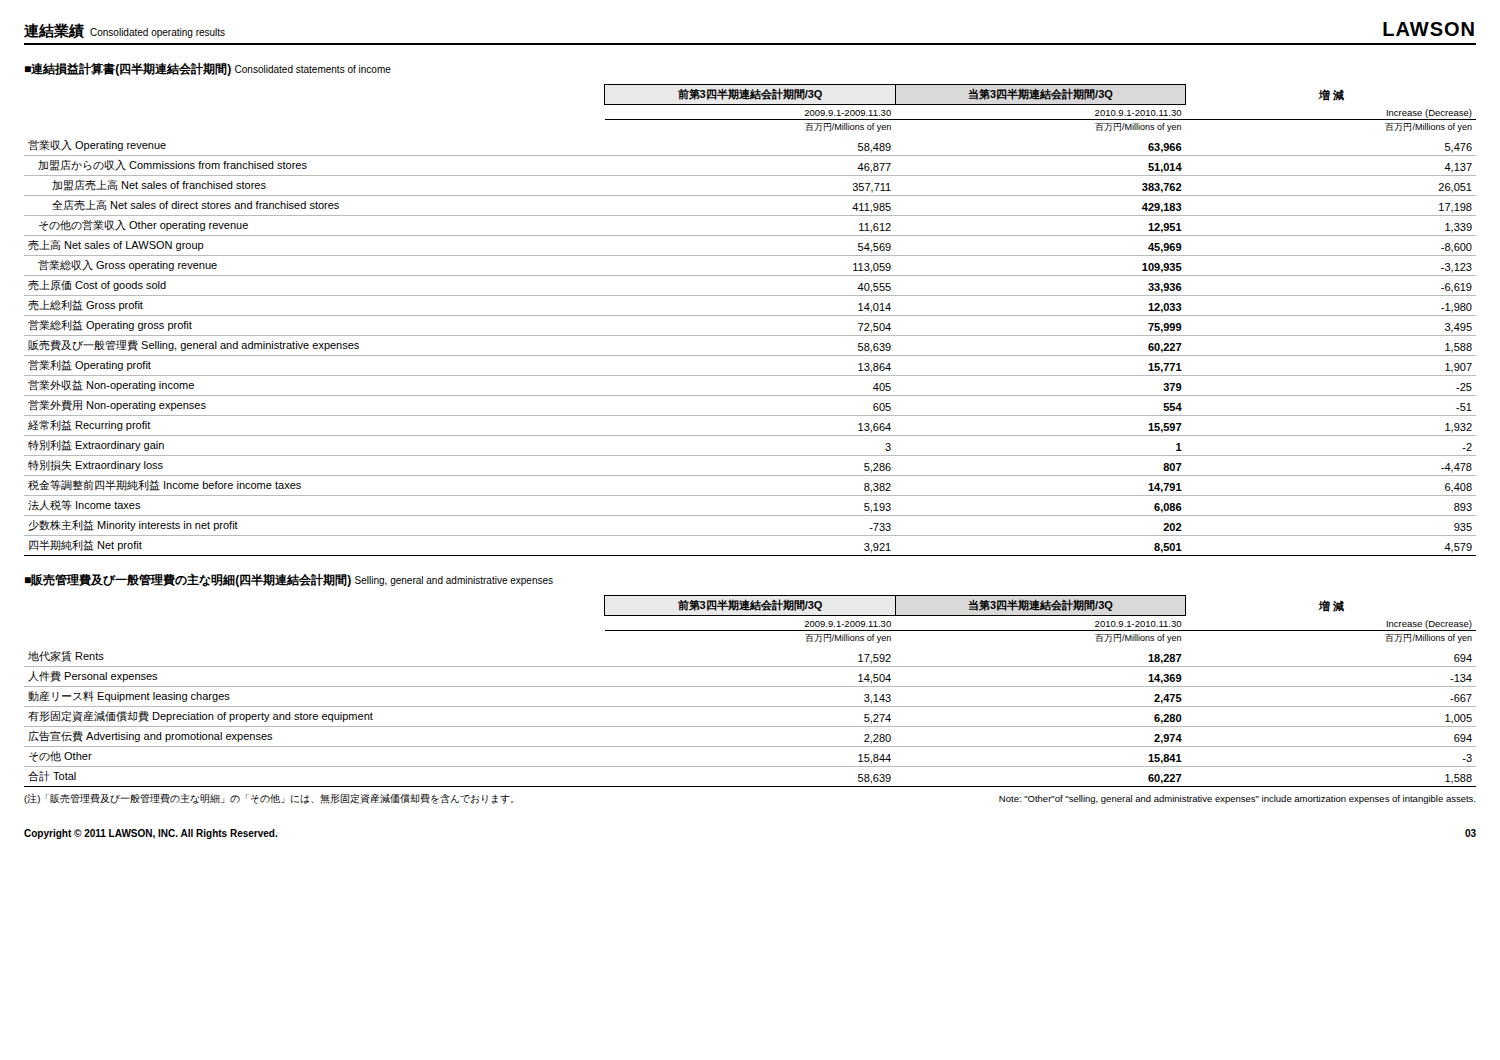連結業績Consolidated operating results
LAWSON
■連結損益計算書(四半期連結会計期間) Consolidated statements of income
| | 前第3四半期連結会計期間/3Q | 当第3四半期連結会計期間/3Q | 増 減 |
| --- | --- | --- | --- |
| | 2009.9.1-2009.11.30 | 2010.9.1-2010.11.30 | Increase (Decrease) |
| | 百万円/Millions of yen | 百万円/Millions of yen | 百万円/Millions of yen |
| 営業収入 Operating revenue | 58,489 | 63,966 | 5,476 |
| 加盟店からの収入 Commissions from franchised stores | 46,877 | 51,014 | 4,137 |
| 加盟店売上高 Net sales of franchised stores | 357,711 | 383,762 | 26,051 |
| 全店売上高 Net sales of direct stores and franchised stores | 411,985 | 429,183 | 17,198 |
| その他の営業収入 Other operating revenue | 11,612 | 12,951 | 1,339 |
| 売上高 Net sales of LAWSON group | 54,569 | 45,969 | -8,600 |
| 営業総収入 Gross operating revenue | 113,059 | 109,935 | -3,123 |
| 売上原価 Cost of goods sold | 40,555 | 33,936 | -6,619 |
| 売上総利益 Gross profit | 14,014 | 12,033 | -1,980 |
| 営業総利益 Operating gross profit | 72,504 | 75,999 | 3,495 |
| 販売費及び一般管理費 Selling, general and administrative expenses | 58,639 | 60,227 | 1,588 |
| 営業利益 Operating profit | 13,864 | 15,771 | 1,907 |
| 営業外収益 Non-operating income | 405 | 379 | -25 |
| 営業外費用 Non-operating expenses | 605 | 554 | -51 |
| 経常利益 Recurring profit | 13,664 | 15,597 | 1,932 |
| 特別利益 Extraordinary gain | 3 | 1 | -2 |
| 特別損失 Extraordinary loss | 5,286 | 807 | -4,478 |
| 税金等調整前四半期純利益 Income before income taxes | 8,382 | 14,791 | 6,408 |
| 法人税等 Income taxes | 5,193 | 6,086 | 893 |
| 少数株主利益 Minority interests in net profit | -733 | 202 | 935 |
| 四半期純利益 Net profit | 3,921 | 8,501 | 4,579 |
■販売管理費及び一般管理費の主な明細(四半期連結会計期間) Selling, general and administrative expenses
| | 前第3四半期連結会計期間/3Q | 当第3四半期連結会計期間/3Q | 増 減 |
| --- | --- | --- | --- |
| | 2009.9.1-2009.11.30 | 2010.9.1-2010.11.30 | Increase (Decrease) |
| | 百万円/Millions of yen | 百万円/Millions of yen | 百万円/Millions of yen |
| 地代家賃 Rents | 17,592 | 18,287 | 694 |
| 人件費 Personal expenses | 14,504 | 14,369 | -134 |
| 動産リース料 Equipment leasing charges | 3,143 | 2,475 | -667 |
| 有形固定資産減価償却費 Depreciation of property and store equipment | 5,274 | 6,280 | 1,005 |
| 広告宣伝費 Advertising and promotional expenses | 2,280 | 2,974 | 694 |
| その他 Other | 15,844 | 15,841 | -3 |
| 合計 Total | 58,639 | 60,227 | 1,588 |
(注)「販売管理費及び一般管理費の主な明細」の「その他」には、無形固定資産減価償却費を含んでおります。
Note: "Other"of "selling, general and administrative expenses" include amortization expenses of intangible assets.
Copyright © 2011 LAWSON, INC. All Rights Reserved.
03